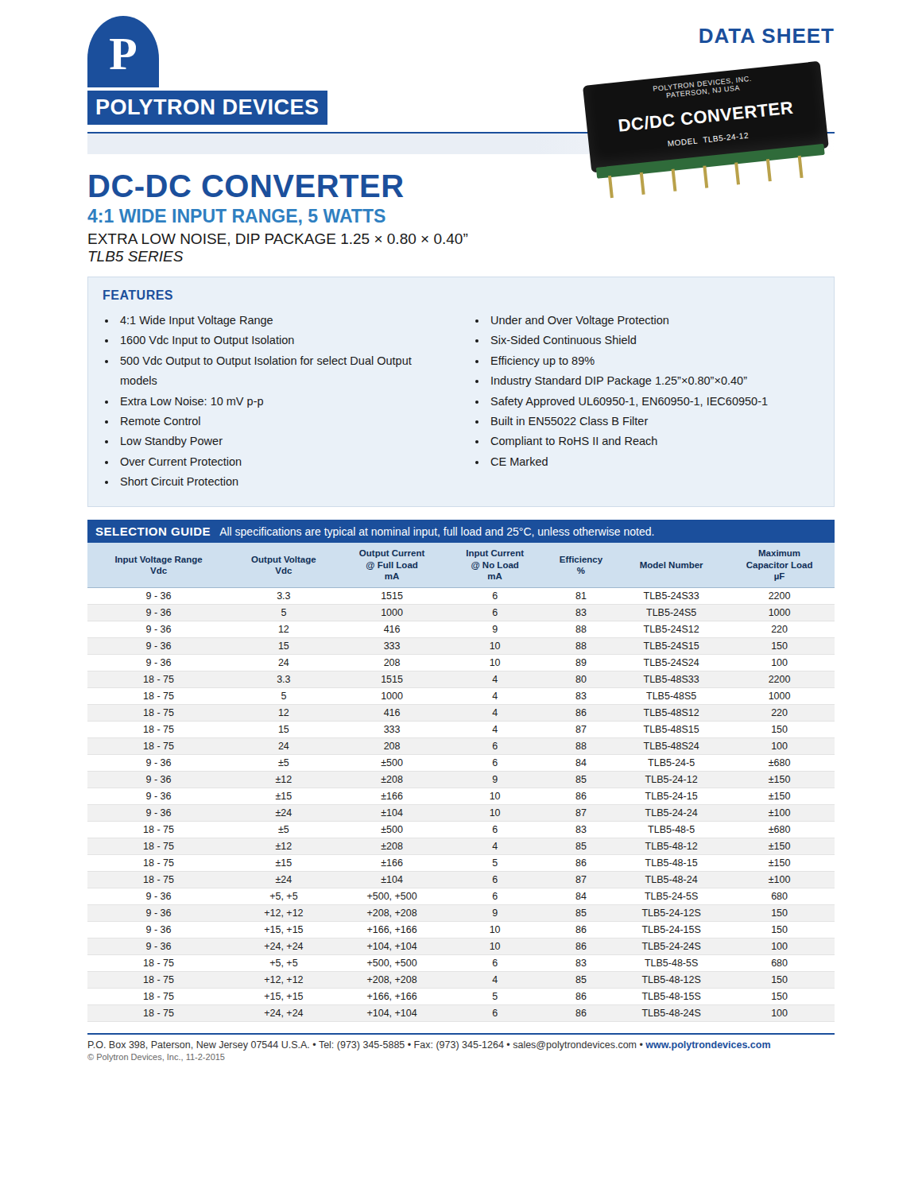DATA SHEET
P
POLYTRON DEVICES
POLYTRON DEVICES, INC.
PATERSON, NJ USA
DC/DC CONVERTER
MODEL TLB5-24-12
DC-DC CONVERTER
4:1 WIDE INPUT RANGE, 5 WATTS
EXTRA LOW NOISE, DIP PACKAGE 1.25 × 0.80 × 0.40”
TLB5 SERIES
FEATURES
4:1 Wide Input Voltage Range
1600 Vdc Input to Output Isolation
500 Vdc Output to Output Isolation for select Dual Output models
Extra Low Noise: 10 mV p-p
Remote Control
Low Standby Power
Over Current Protection
Short Circuit Protection
Under and Over Voltage Protection
Six-Sided Continuous Shield
Efficiency up to 89%
Industry Standard DIP Package 1.25”×0.80”×0.40”
Safety Approved UL60950-1, EN60950-1, IEC60950-1
Built in EN55022 Class B Filter
Compliant to RoHS II and Reach
CE Marked
SELECTION GUIDE All specifications are typical at nominal input, full load and 25°C, unless otherwise noted.
| Input Voltage Range Vdc | Output Voltage Vdc | Output Current @ Full Load mA | Input Current @ No Load mA | Efficiency % | Model Number | Maximum Capacitor Load µF |
| --- | --- | --- | --- | --- | --- | --- |
| 9 - 36 | 3.3 | 1515 | 6 | 81 | TLB5-24S33 | 2200 |
| 9 - 36 | 5 | 1000 | 6 | 83 | TLB5-24S5 | 1000 |
| 9 - 36 | 12 | 416 | 9 | 88 | TLB5-24S12 | 220 |
| 9 - 36 | 15 | 333 | 10 | 88 | TLB5-24S15 | 150 |
| 9 - 36 | 24 | 208 | 10 | 89 | TLB5-24S24 | 100 |
| 18 - 75 | 3.3 | 1515 | 4 | 80 | TLB5-48S33 | 2200 |
| 18 - 75 | 5 | 1000 | 4 | 83 | TLB5-48S5 | 1000 |
| 18 - 75 | 12 | 416 | 4 | 86 | TLB5-48S12 | 220 |
| 18 - 75 | 15 | 333 | 4 | 87 | TLB5-48S15 | 150 |
| 18 - 75 | 24 | 208 | 6 | 88 | TLB5-48S24 | 100 |
| 9 - 36 | ±5 | ±500 | 6 | 84 | TLB5-24-5 | ±680 |
| 9 - 36 | ±12 | ±208 | 9 | 85 | TLB5-24-12 | ±150 |
| 9 - 36 | ±15 | ±166 | 10 | 86 | TLB5-24-15 | ±150 |
| 9 - 36 | ±24 | ±104 | 10 | 87 | TLB5-24-24 | ±100 |
| 18 - 75 | ±5 | ±500 | 6 | 83 | TLB5-48-5 | ±680 |
| 18 - 75 | ±12 | ±208 | 4 | 85 | TLB5-48-12 | ±150 |
| 18 - 75 | ±15 | ±166 | 5 | 86 | TLB5-48-15 | ±150 |
| 18 - 75 | ±24 | ±104 | 6 | 87 | TLB5-48-24 | ±100 |
| 9 - 36 | +5, +5 | +500, +500 | 6 | 84 | TLB5-24-5S | 680 |
| 9 - 36 | +12, +12 | +208, +208 | 9 | 85 | TLB5-24-12S | 150 |
| 9 - 36 | +15, +15 | +166, +166 | 10 | 86 | TLB5-24-15S | 150 |
| 9 - 36 | +24, +24 | +104, +104 | 10 | 86 | TLB5-24-24S | 100 |
| 18 - 75 | +5, +5 | +500, +500 | 6 | 83 | TLB5-48-5S | 680 |
| 18 - 75 | +12, +12 | +208, +208 | 4 | 85 | TLB5-48-12S | 150 |
| 18 - 75 | +15, +15 | +166, +166 | 5 | 86 | TLB5-48-15S | 150 |
| 18 - 75 | +24, +24 | +104, +104 | 6 | 86 | TLB5-48-24S | 100 |
P.O. Box 398, Paterson, New Jersey 07544 U.S.A. • Tel: (973) 345-5885 • Fax: (973) 345-1264 • sales@polytrondevices.com • www.polytrondevices.com
© Polytron Devices, Inc., 11-2-2015